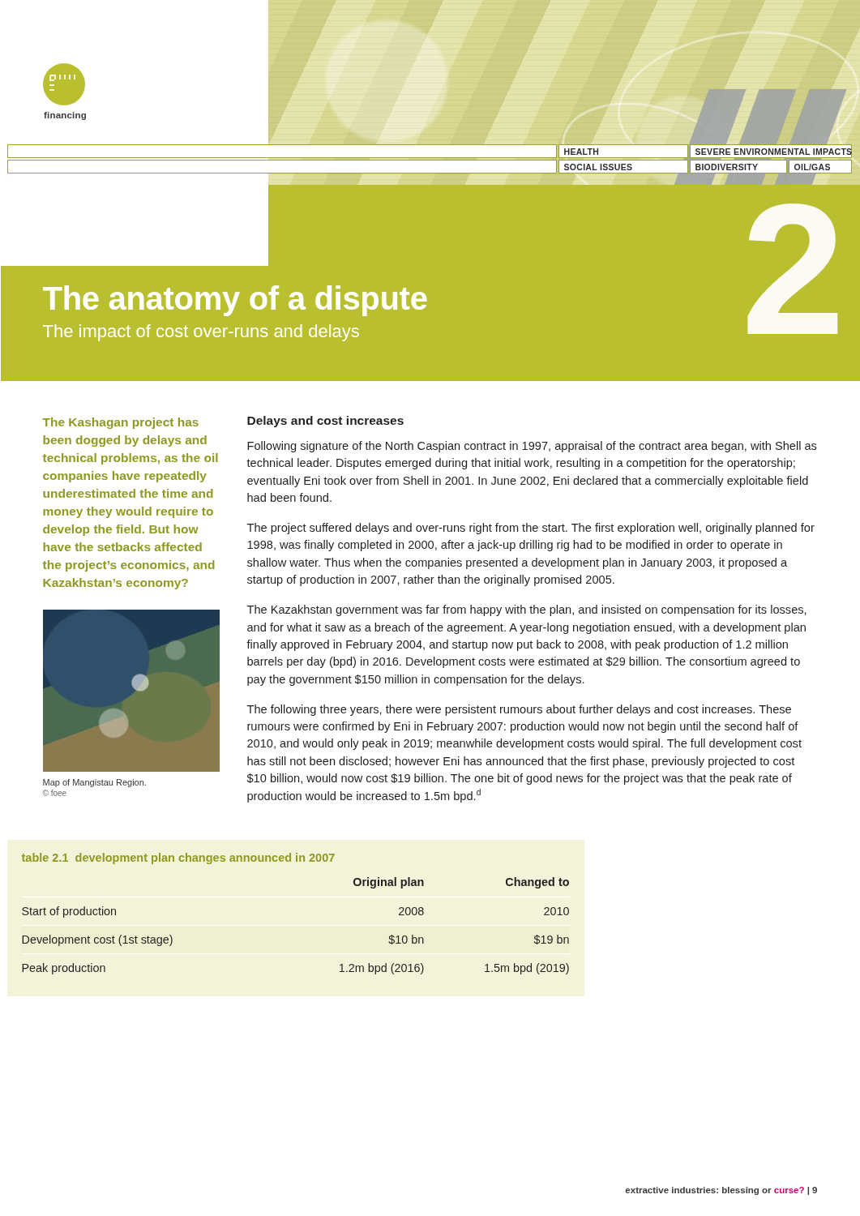financing
HEALTH
SEVERE ENVIRONMENTAL IMPACTS
SOCIAL ISSUES
BIODIVERSITY
OIL/GAS
2
The anatomy of a dispute
The impact of cost over-runs and delays
The Kashagan project has been dogged by delays and technical problems, as the oil companies have repeatedly underestimated the time and money they would require to develop the field. But how have the setbacks affected the project’s economics, and Kazakhstan’s economy?
Map of Mangistau Region. © foee
Delays and cost increases
Following signature of the North Caspian contract in 1997, appraisal of the contract area began, with Shell as technical leader. Disputes emerged during that initial work, resulting in a competition for the operatorship; eventually Eni took over from Shell in 2001. In June 2002, Eni declared that a commercially exploitable field had been found.
The project suffered delays and over-runs right from the start. The first exploration well, originally planned for 1998, was finally completed in 2000, after a jack-up drilling rig had to be modified in order to operate in shallow water. Thus when the companies presented a development plan in January 2003, it proposed a startup of production in 2007, rather than the originally promised 2005.
The Kazakhstan government was far from happy with the plan, and insisted on compensation for its losses, and for what it saw as a breach of the agreement. A year-long negotiation ensued, with a development plan finally approved in February 2004, and startup now put back to 2008, with peak production of 1.2 million barrels per day (bpd) in 2016. Development costs were estimated at $29 billion. The consortium agreed to pay the government $150 million in compensation for the delays.
The following three years, there were persistent rumours about further delays and cost increases. These rumours were confirmed by Eni in February 2007: production would now not begin until the second half of 2010, and would only peak in 2019; meanwhile development costs would spiral. The full development cost has still not been disclosed; however Eni has announced that the first phase, previously projected to cost $10 billion, would now cost $19 billion. The one bit of good news for the project was that the peak rate of production would be increased to 1.5m bpd.d
table 2.1 development plan changes announced in 2007
| | Original plan | Changed to |
| --- | --- | --- |
| Start of production | 2008 | 2010 |
| Development cost (1st stage) | $10 bn | $19 bn |
| Peak production | 1.2m bpd (2016) | 1.5m bpd (2019) |
extractive industries: blessing or curse? | 9